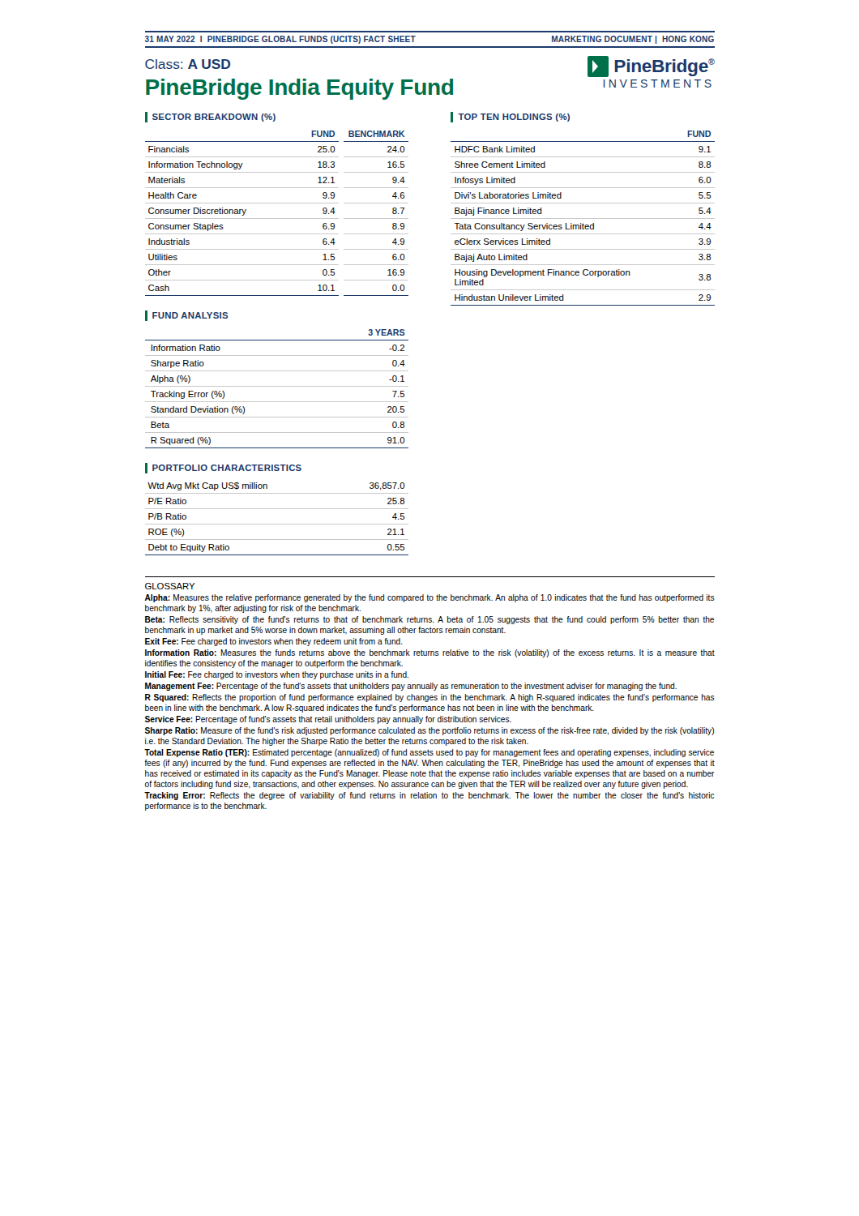31 MAY 2022 I PINEBRIDGE GLOBAL FUNDS (UCITS) FACT SHEET
MARKETING DOCUMENT | HONG KONG
Class: A USD
PineBridge India Equity Fund
PineBridge®
INVESTMENTS
SECTOR BREAKDOWN (%)
| | FUND | BENCHMARK |
| --- | --- | --- |
| Financials | 25.0 | 24.0 |
| Information Technology | 18.3 | 16.5 |
| Materials | 12.1 | 9.4 |
| Health Care | 9.9 | 4.6 |
| Consumer Discretionary | 9.4 | 8.7 |
| Consumer Staples | 6.9 | 8.9 |
| Industrials | 6.4 | 4.9 |
| Utilities | 1.5 | 6.0 |
| Other | 0.5 | 16.9 |
| Cash | 10.1 | 0.0 |
FUND ANALYSIS
| | 3 YEARS |
| --- | --- |
| Information Ratio | -0.2 |
| Sharpe Ratio | 0.4 |
| Alpha (%) | -0.1 |
| Tracking Error (%) | 7.5 |
| Standard Deviation (%) | 20.5 |
| Beta | 0.8 |
| R Squared (%) | 91.0 |
PORTFOLIO CHARACTERISTICS
| Wtd Avg Mkt Cap US$ million | 36,857.0 |
| P/E Ratio | 25.8 |
| P/B Ratio | 4.5 |
| ROE (%) | 21.1 |
| Debt to Equity Ratio | 0.55 |
TOP TEN HOLDINGS (%)
| | FUND |
| --- | --- |
| HDFC Bank Limited | 9.1 |
| Shree Cement Limited | 8.8 |
| Infosys Limited | 6.0 |
| Divi's Laboratories Limited | 5.5 |
| Bajaj Finance Limited | 5.4 |
| Tata Consultancy Services Limited | 4.4 |
| eClerx Services Limited | 3.9 |
| Bajaj Auto Limited | 3.8 |
| Housing Development Finance Corporation Limited | 3.8 |
| Hindustan Unilever Limited | 2.9 |
GLOSSARY
Alpha: Measures the relative performance generated by the fund compared to the benchmark. An alpha of 1.0 indicates that the fund has outperformed its benchmark by 1%, after adjusting for risk of the benchmark.
Beta: Reflects sensitivity of the fund's returns to that of benchmark returns. A beta of 1.05 suggests that the fund could perform 5% better than the benchmark in up market and 5% worse in down market, assuming all other factors remain constant.
Exit Fee: Fee charged to investors when they redeem unit from a fund.
Information Ratio: Measures the funds returns above the benchmark returns relative to the risk (volatility) of the excess returns. It is a measure that identifies the consistency of the manager to outperform the benchmark.
Initial Fee: Fee charged to investors when they purchase units in a fund.
Management Fee: Percentage of the fund's assets that unitholders pay annually as remuneration to the investment adviser for managing the fund.
R Squared: Reflects the proportion of fund performance explained by changes in the benchmark. A high R-squared indicates the fund's performance has been in line with the benchmark. A low R-squared indicates the fund's performance has not been in line with the benchmark.
Service Fee: Percentage of fund's assets that retail unitholders pay annually for distribution services.
Sharpe Ratio: Measure of the fund's risk adjusted performance calculated as the portfolio returns in excess of the risk-free rate, divided by the risk (volatility) i.e. the Standard Deviation. The higher the Sharpe Ratio the better the returns compared to the risk taken.
Total Expense Ratio (TER): Estimated percentage (annualized) of fund assets used to pay for management fees and operating expenses, including service fees (if any) incurred by the fund. Fund expenses are reflected in the NAV. When calculating the TER, PineBridge has used the amount of expenses that it has received or estimated in its capacity as the Fund's Manager. Please note that the expense ratio includes variable expenses that are based on a number of factors including fund size, transactions, and other expenses. No assurance can be given that the TER will be realized over any future given period.
Tracking Error: Reflects the degree of variability of fund returns in relation to the benchmark. The lower the number the closer the fund's historic performance is to the benchmark.